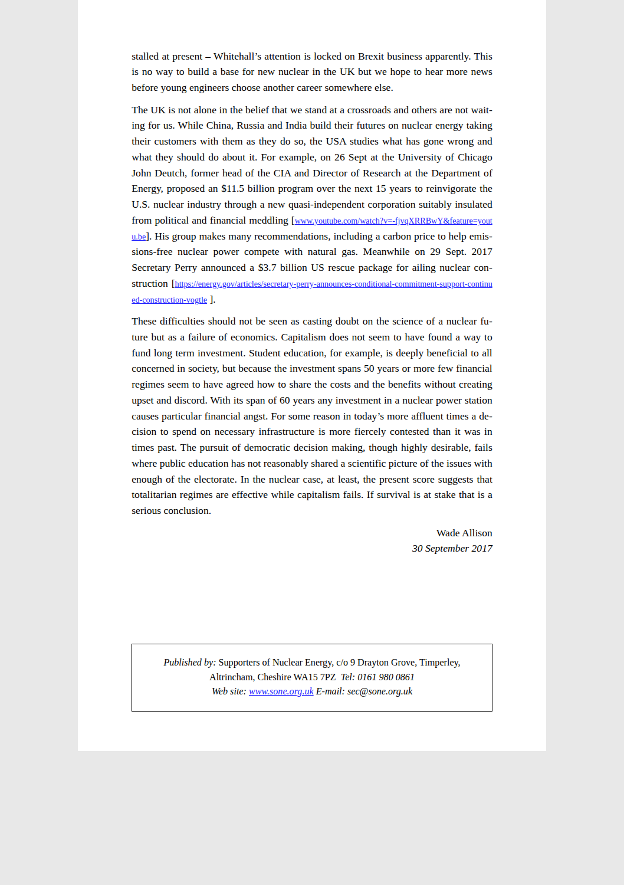stalled at present – Whitehall’s attention is locked on Brexit business apparently. This is no way to build a base for new nuclear in the UK but we hope to hear more news before young engineers choose another career somewhere else.
The UK is not alone in the belief that we stand at a crossroads and others are not waiting for us. While China, Russia and India build their futures on nuclear energy taking their customers with them as they do so, the USA studies what has gone wrong and what they should do about it. For example, on 26 Sept at the University of Chicago John Deutch, former head of the CIA and Director of Research at the Department of Energy, proposed an $11.5 billion program over the next 15 years to reinvigorate the U.S. nuclear industry through a new quasi-independent corporation suitably insulated from political and financial meddling [www.youtube.com/watch?v=-fjvqXRRBwY&feature=youtu.be]. His group makes many recommendations, including a carbon price to help emissions-free nuclear power compete with natural gas. Meanwhile on 29 Sept. 2017 Secretary Perry announced a $3.7 billion US rescue package for ailing nuclear construction [https://energy.gov/articles/secretary-perry-announces-conditional-commitment-support-continued-construction-vogtle ].
These difficulties should not be seen as casting doubt on the science of a nuclear future but as a failure of economics. Capitalism does not seem to have found a way to fund long term investment. Student education, for example, is deeply beneficial to all concerned in society, but because the investment spans 50 years or more few financial regimes seem to have agreed how to share the costs and the benefits without creating upset and discord. With its span of 60 years any investment in a nuclear power station causes particular financial angst. For some reason in today’s more affluent times a decision to spend on necessary infrastructure is more fiercely contested than it was in times past. The pursuit of democratic decision making, though highly desirable, fails where public education has not reasonably shared a scientific picture of the issues with enough of the electorate. In the nuclear case, at least, the present score suggests that totalitarian regimes are effective while capitalism fails. If survival is at stake that is a serious conclusion.
Wade Allison30 September 2017
Published by: Supporters of Nuclear Energy, c/o 9 Drayton Grove, Timperley,
Altrincham, Cheshire WA15 7PZ Tel: 0161 980 0861
Web site: www.sone.org.uk E-mail: sec@sone.org.uk